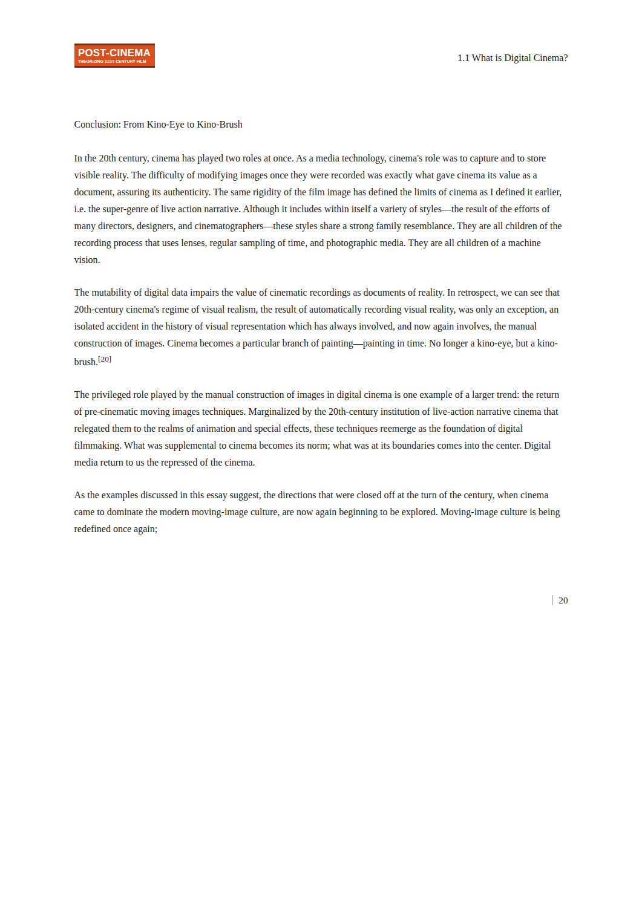POST-CINEMA THEORIZING 21ST-CENTURY FILM
1.1 What is Digital Cinema?
Conclusion: From Kino-Eye to Kino-Brush
In the 20th century, cinema has played two roles at once. As a media technology, cinema's role was to capture and to store visible reality. The difficulty of modifying images once they were recorded was exactly what gave cinema its value as a document, assuring its authenticity. The same rigidity of the film image has defined the limits of cinema as I defined it earlier, i.e. the super-genre of live action narrative. Although it includes within itself a variety of styles—the result of the efforts of many directors, designers, and cinematographers—these styles share a strong family resemblance. They are all children of the recording process that uses lenses, regular sampling of time, and photographic media. They are all children of a machine vision.
The mutability of digital data impairs the value of cinematic recordings as documents of reality. In retrospect, we can see that 20th-century cinema's regime of visual realism, the result of automatically recording visual reality, was only an exception, an isolated accident in the history of visual representation which has always involved, and now again involves, the manual construction of images. Cinema becomes a particular branch of painting—painting in time. No longer a kino-eye, but a kino-brush.[20]
The privileged role played by the manual construction of images in digital cinema is one example of a larger trend: the return of pre-cinematic moving images techniques. Marginalized by the 20th-century institution of live-action narrative cinema that relegated them to the realms of animation and special effects, these techniques reemerge as the foundation of digital filmmaking. What was supplemental to cinema becomes its norm; what was at its boundaries comes into the center. Digital media return to us the repressed of the cinema.
As the examples discussed in this essay suggest, the directions that were closed off at the turn of the century, when cinema came to dominate the modern moving-image culture, are now again beginning to be explored. Moving-image culture is being redefined once again;
20